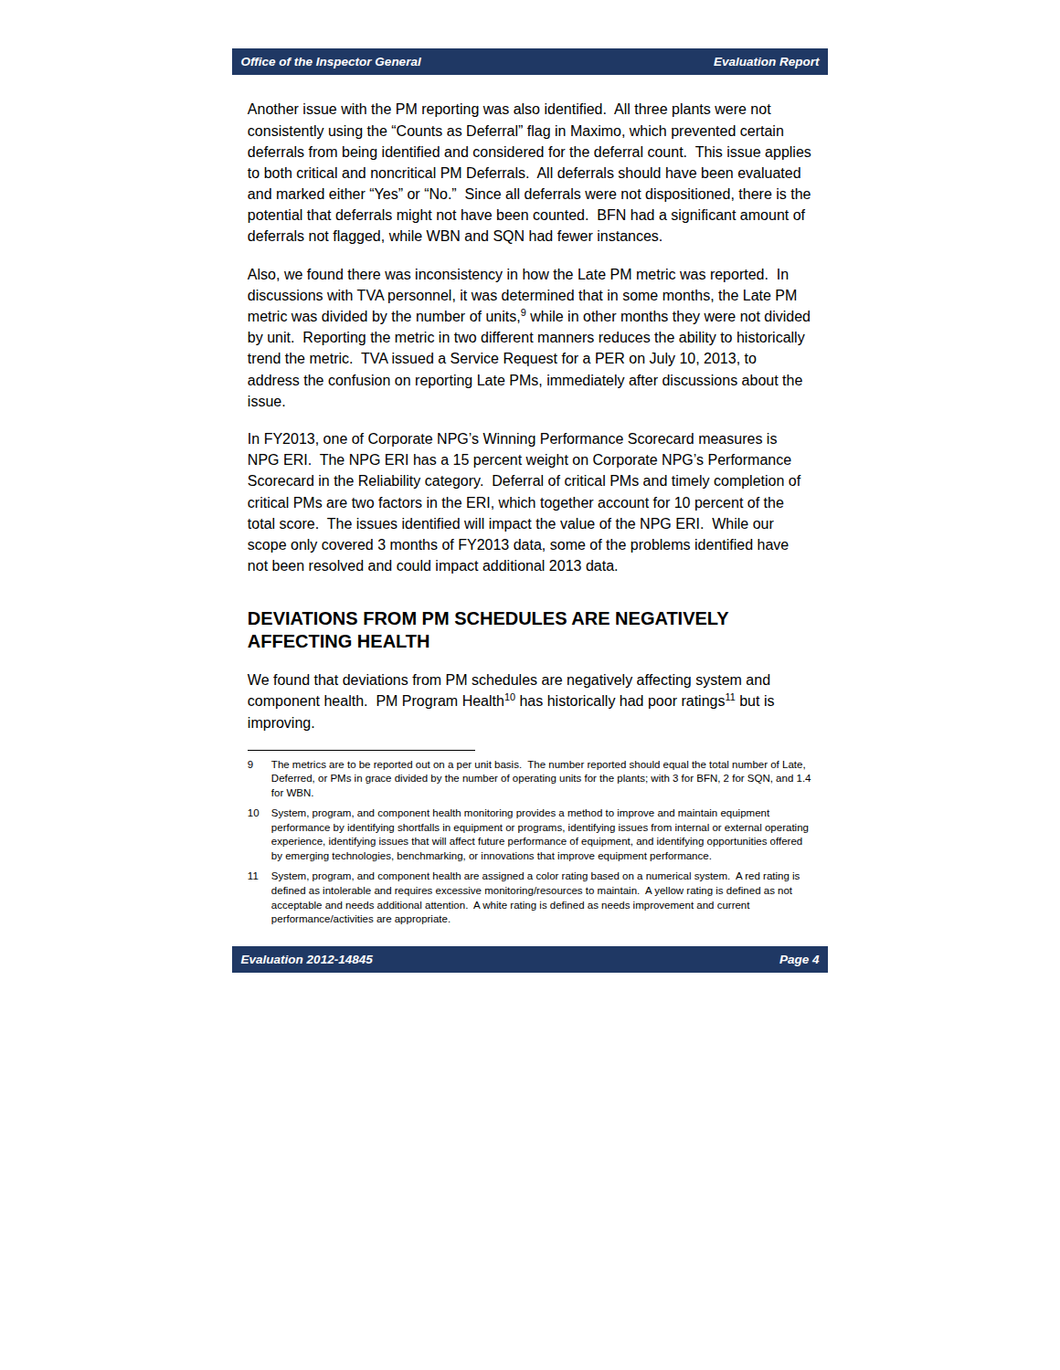Office of the Inspector General Evaluation Report
Another issue with the PM reporting was also identified. All three plants were not consistently using the “Counts as Deferral” flag in Maximo, which prevented certain deferrals from being identified and considered for the deferral count. This issue applies to both critical and noncritical PM Deferrals. All deferrals should have been evaluated and marked either “Yes” or “No.” Since all deferrals were not dispositioned, there is the potential that deferrals might not have been counted. BFN had a significant amount of deferrals not flagged, while WBN and SQN had fewer instances.
Also, we found there was inconsistency in how the Late PM metric was reported. In discussions with TVA personnel, it was determined that in some months, the Late PM metric was divided by the number of units,9 while in other months they were not divided by unit. Reporting the metric in two different manners reduces the ability to historically trend the metric. TVA issued a Service Request for a PER on July 10, 2013, to address the confusion on reporting Late PMs, immediately after discussions about the issue.
In FY2013, one of Corporate NPG’s Winning Performance Scorecard measures is NPG ERI. The NPG ERI has a 15 percent weight on Corporate NPG’s Performance Scorecard in the Reliability category. Deferral of critical PMs and timely completion of critical PMs are two factors in the ERI, which together account for 10 percent of the total score. The issues identified will impact the value of the NPG ERI. While our scope only covered 3 months of FY2013 data, some of the problems identified have not been resolved and could impact additional 2013 data.
Deviations from PM Schedules Are Negatively Affecting Health
We found that deviations from PM schedules are negatively affecting system and component health. PM Program Health10 has historically had poor ratings11 but is improving.
9
The metrics are to be reported out on a per unit basis. The number reported should equal the total number of Late, Deferred, or PMs in grace divided by the number of operating units for the plants; with 3 for BFN, 2 for SQN, and 1.4 for WBN.
10
System, program, and component health monitoring provides a method to improve and maintain equipment performance by identifying shortfalls in equipment or programs, identifying issues from internal or external operating experience, identifying issues that will affect future performance of equipment, and identifying opportunities offered by emerging technologies, benchmarking, or innovations that improve equipment performance.
11
System, program, and component health are assigned a color rating based on a numerical system. A red rating is defined as intolerable and requires excessive monitoring/resources to maintain. A yellow rating is defined as not acceptable and needs additional attention. A white rating is defined as needs improvement and current performance/activities are appropriate.
Evaluation 2012-14845 Page 4